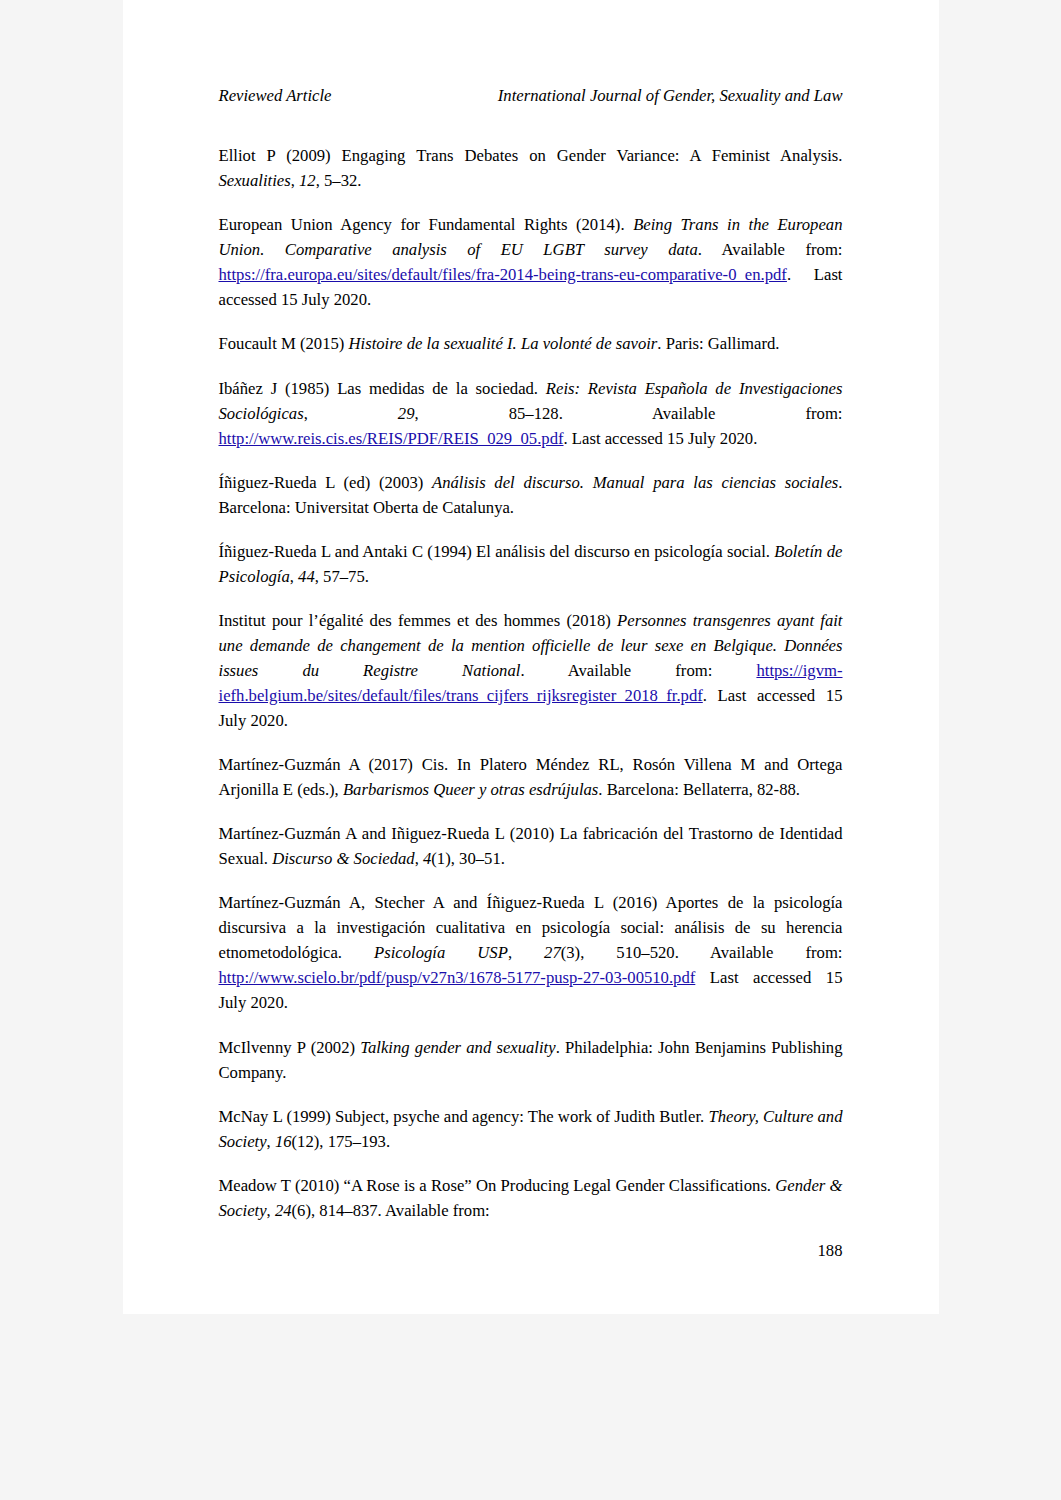Reviewed Article International Journal of Gender, Sexuality and Law
Elliot P (2009) Engaging Trans Debates on Gender Variance: A Feminist Analysis. Sexualities, 12, 5–32.
European Union Agency for Fundamental Rights (2014). Being Trans in the European Union. Comparative analysis of EU LGBT survey data. Available from: https://fra.europa.eu/sites/default/files/fra-2014-being-trans-eu-comparative-0_en.pdf. Last accessed 15 July 2020.
Foucault M (2015) Histoire de la sexualité I. La volonté de savoir. Paris: Gallimard.
Ibáñez J (1985) Las medidas de la sociedad. Reis: Revista Española de Investigaciones Sociológicas, 29, 85–128. Available from: http://www.reis.cis.es/REIS/PDF/REIS_029_05.pdf. Last accessed 15 July 2020.
Íñiguez-Rueda L (ed) (2003) Análisis del discurso. Manual para las ciencias sociales. Barcelona: Universitat Oberta de Catalunya.
Íñiguez-Rueda L and Antaki C (1994) El análisis del discurso en psicología social. Boletín de Psicología, 44, 57–75.
Institut pour l’égalité des femmes et des hommes (2018) Personnes transgenres ayant fait une demande de changement de la mention officielle de leur sexe en Belgique. Données issues du Registre National. Available from: https://igvm-iefh.belgium.be/sites/default/files/trans_cijfers_rijksregister_2018_fr.pdf. Last accessed 15 July 2020.
Martínez-Guzmán A (2017) Cis. In Platero Méndez RL, Rosón Villena M and Ortega Arjonilla E (eds.), Barbarismos Queer y otras esdrújulas. Barcelona: Bellaterra, 82-88.
Martínez-Guzmán A and Iñiguez-Rueda L (2010) La fabricación del Trastorno de Identidad Sexual. Discurso & Sociedad, 4(1), 30–51.
Martínez-Guzmán A, Stecher A and Íñiguez-Rueda L (2016) Aportes de la psicología discursiva a la investigación cualitativa en psicología social: análisis de su herencia etnometodológica. Psicología USP, 27(3), 510–520. Available from: http://www.scielo.br/pdf/pusp/v27n3/1678-5177-pusp-27-03-00510.pdf Last accessed 15 July 2020.
McIlvenny P (2002) Talking gender and sexuality. Philadelphia: John Benjamins Publishing Company.
McNay L (1999) Subject, psyche and agency: The work of Judith Butler. Theory, Culture and Society, 16(12), 175–193.
Meadow T (2010) “A Rose is a Rose” On Producing Legal Gender Classifications. Gender & Society, 24(6), 814–837. Available from:
188